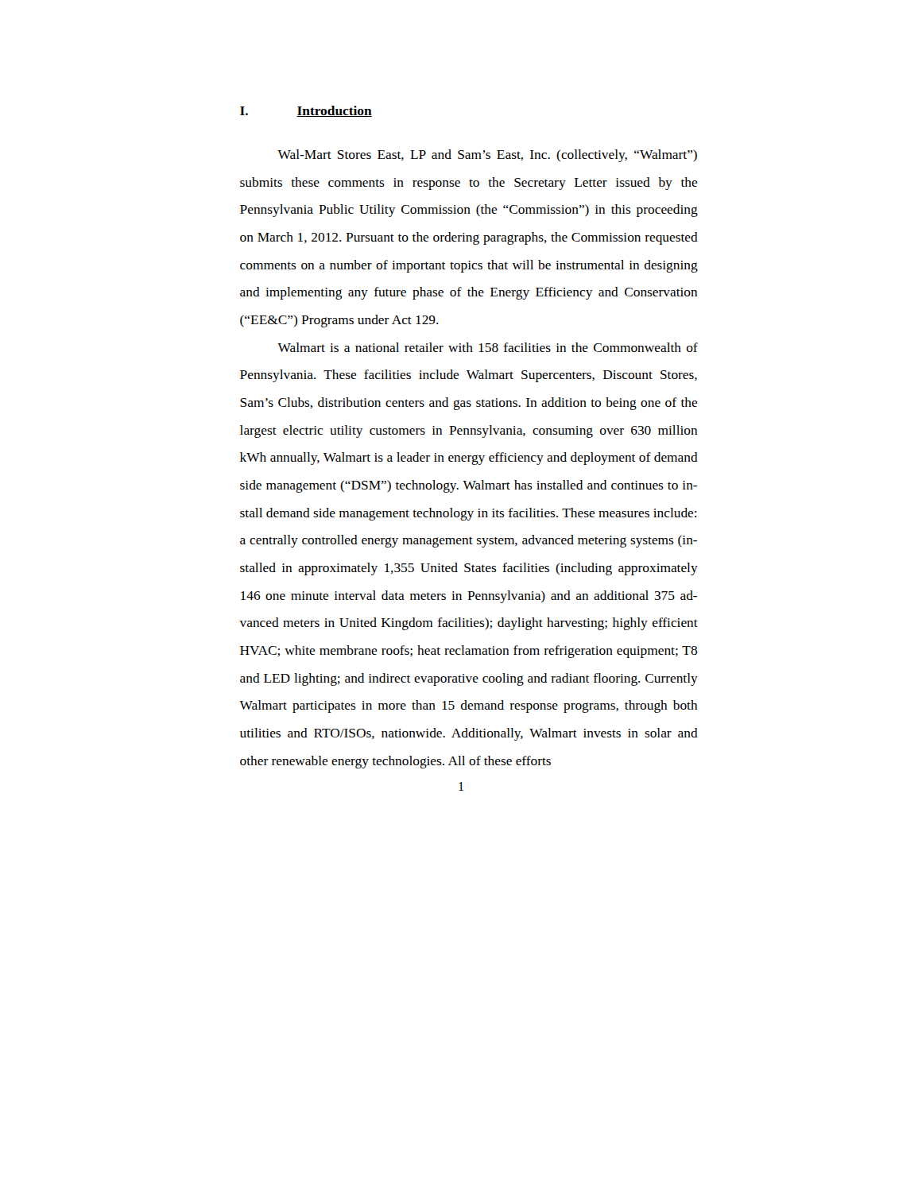I. Introduction
Wal-Mart Stores East, LP and Sam’s East, Inc. (collectively, “Walmart”) submits these comments in response to the Secretary Letter issued by the Pennsylvania Public Utility Commission (the “Commission”) in this proceeding on March 1, 2012. Pursuant to the ordering paragraphs, the Commission requested comments on a number of important topics that will be instrumental in designing and implementing any future phase of the Energy Efficiency and Conservation (“EE&C”) Programs under Act 129.
Walmart is a national retailer with 158 facilities in the Commonwealth of Pennsylvania. These facilities include Walmart Supercenters, Discount Stores, Sam’s Clubs, distribution centers and gas stations. In addition to being one of the largest electric utility customers in Pennsylvania, consuming over 630 million kWh annually, Walmart is a leader in energy efficiency and deployment of demand side management (“DSM”) technology. Walmart has installed and continues to install demand side management technology in its facilities. These measures include: a centrally controlled energy management system, advanced metering systems (installed in approximately 1,355 United States facilities (including approximately 146 one minute interval data meters in Pennsylvania) and an additional 375 advanced meters in United Kingdom facilities); daylight harvesting; highly efficient HVAC; white membrane roofs; heat reclamation from refrigeration equipment; T8 and LED lighting; and indirect evaporative cooling and radiant flooring. Currently Walmart participates in more than 15 demand response programs, through both utilities and RTO/ISOs, nationwide. Additionally, Walmart invests in solar and other renewable energy technologies. All of these efforts
1